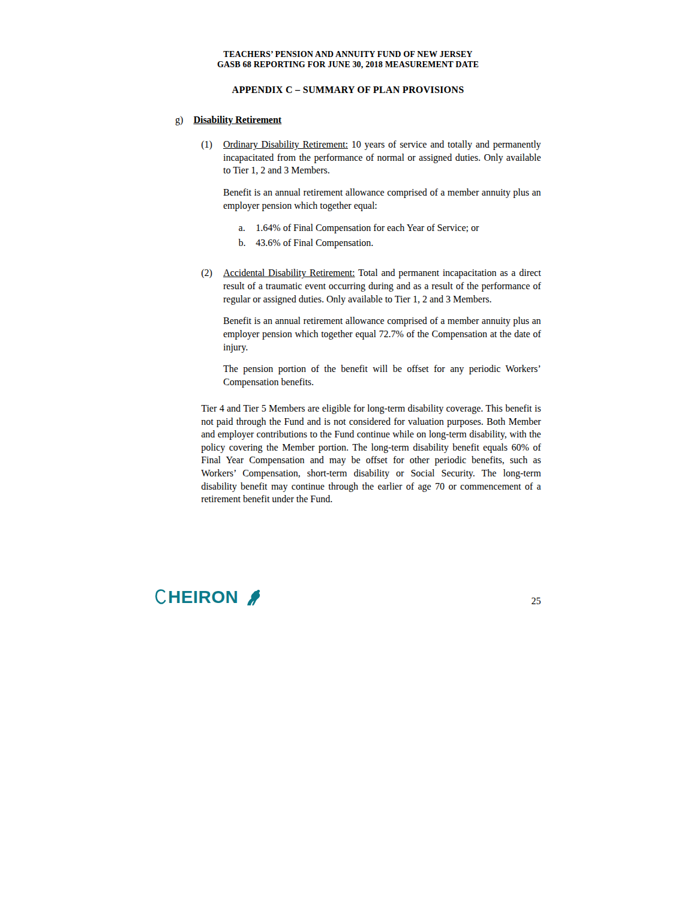TEACHERS’ PENSION AND ANNUITY FUND OF NEW JERSEY GASB 68 REPORTING FOR JUNE 30, 2018 MEASUREMENT DATE
APPENDIX C – SUMMARY OF PLAN PROVISIONS
g) Disability Retirement
(1)
Ordinary Disability Retirement: 10 years of service and totally and permanently incapacitated from the performance of normal or assigned duties. Only available to Tier 1, 2 and 3 Members.
Benefit is an annual retirement allowance comprised of a member annuity plus an employer pension which together equal:
a. 1.64% of Final Compensation for each Year of Service; or
b. 43.6% of Final Compensation.
(2)
Accidental Disability Retirement: Total and permanent incapacitation as a direct result of a traumatic event occurring during and as a result of the performance of regular or assigned duties. Only available to Tier 1, 2 and 3 Members.
Benefit is an annual retirement allowance comprised of a member annuity plus an employer pension which together equal 72.7% of the Compensation at the date of injury.
The pension portion of the benefit will be offset for any periodic Workers’ Compensation benefits.
Tier 4 and Tier 5 Members are eligible for long-term disability coverage. This benefit is not paid through the Fund and is not considered for valuation purposes. Both Member and employer contributions to the Fund continue while on long-term disability, with the policy covering the Member portion. The long-term disability benefit equals 60% of Final Year Compensation and may be offset for other periodic benefits, such as Workers’ Compensation, short-term disability or Social Security. The long-term disability benefit may continue through the earlier of age 70 or commencement of a retirement benefit under the Fund.
HEIRON
25